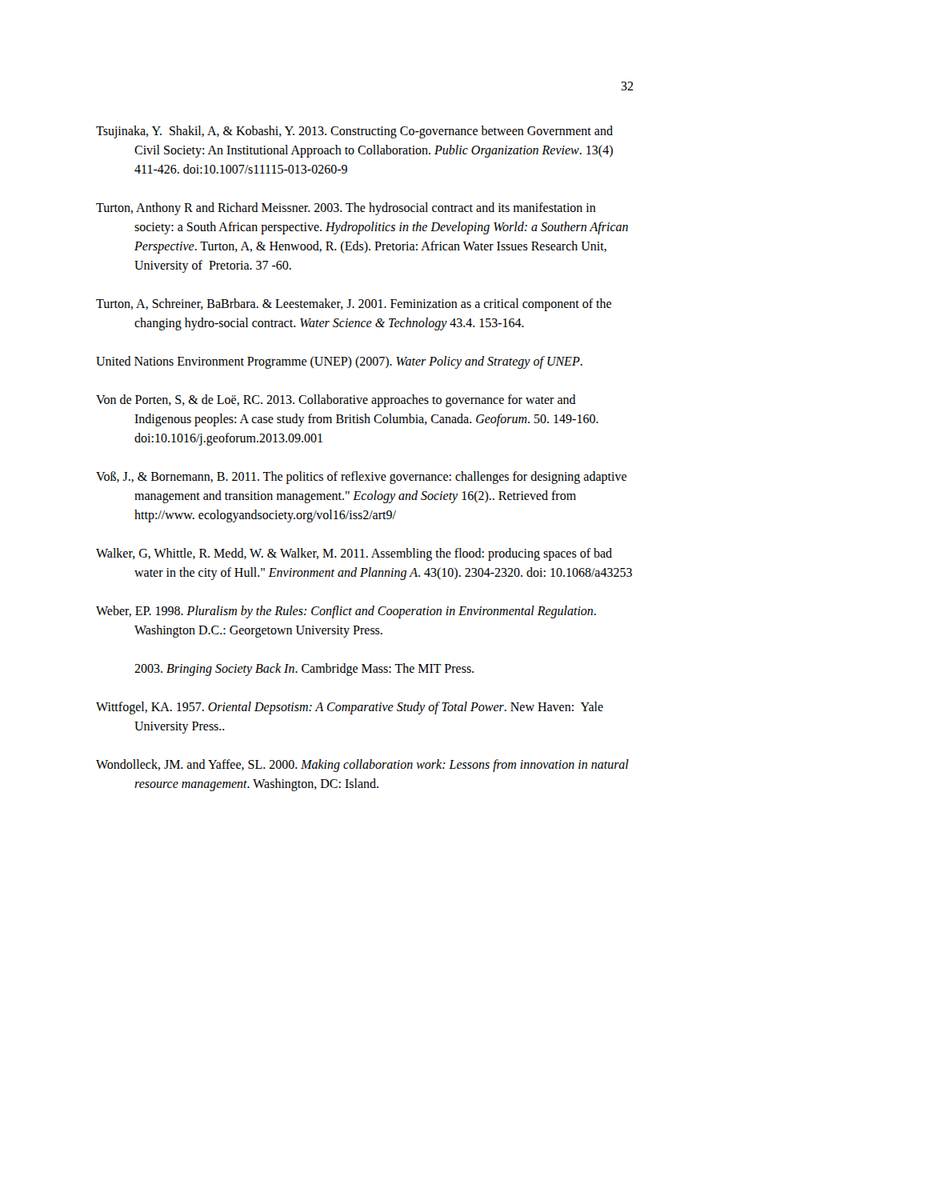32
Tsujinaka, Y. Shakil, A, & Kobashi, Y. 2013. Constructing Co-governance between Government and Civil Society: An Institutional Approach to Collaboration. Public Organization Review. 13(4) 411-426. doi:10.1007/s11115-013-0260-9
Turton, Anthony R and Richard Meissner. 2003. The hydrosocial contract and its manifestation in society: a South African perspective. Hydropolitics in the Developing World: a Southern African Perspective. Turton, A, & Henwood, R. (Eds). Pretoria: African Water Issues Research Unit, University of Pretoria. 37 -60.
Turton, A, Schreiner, BaBrbara. & Leestemaker, J. 2001. Feminization as a critical component of the changing hydro-social contract. Water Science & Technology 43.4. 153-164.
United Nations Environment Programme (UNEP) (2007). Water Policy and Strategy of UNEP.
Von de Porten, S, & de Loë, RC. 2013. Collaborative approaches to governance for water and Indigenous peoples: A case study from British Columbia, Canada. Geoforum. 50. 149-160. doi:10.1016/j.geoforum.2013.09.001
Voß, J., & Bornemann, B. 2011. The politics of reflexive governance: challenges for designing adaptive management and transition management." Ecology and Society 16(2).. Retrieved from http://www. ecologyandsociety.org/vol16/iss2/art9/
Walker, G, Whittle, R. Medd, W. & Walker, M. 2011. Assembling the flood: producing spaces of bad water in the city of Hull." Environment and Planning A. 43(10). 2304-2320. doi: 10.1068/a43253
Weber, EP. 1998. Pluralism by the Rules: Conflict and Cooperation in Environmental Regulation. Washington D.C.: Georgetown University Press.
2003. Bringing Society Back In. Cambridge Mass: The MIT Press.
Wittfogel, KA. 1957. Oriental Depsotism: A Comparative Study of Total Power. New Haven: Yale University Press..
Wondolleck, JM. and Yaffee, SL. 2000. Making collaboration work: Lessons from innovation in natural resource management. Washington, DC: Island.